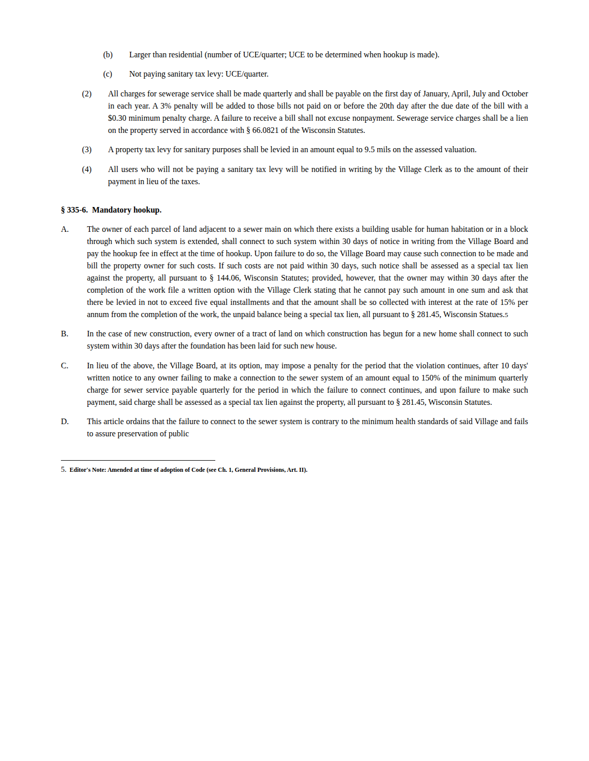(b)
Larger than residential (number of UCE/quarter; UCE to be determined when hookup is made).
(c)
Not paying sanitary tax levy: UCE/quarter.
(2)
All charges for sewerage service shall be made quarterly and shall be payable on the first day of January, April, July and October in each year. A 3% penalty will be added to those bills not paid on or before the 20th day after the due date of the bill with a $0.30 minimum penalty charge. A failure to receive a bill shall not excuse nonpayment. Sewerage service charges shall be a lien on the property served in accordance with § 66.0821 of the Wisconsin Statutes.
(3)
A property tax levy for sanitary purposes shall be levied in an amount equal to 9.5 mils on the assessed valuation.
(4)
All users who will not be paying a sanitary tax levy will be notified in writing by the Village Clerk as to the amount of their payment in lieu of the taxes.
§ 335-6. Mandatory hookup.
A.
The owner of each parcel of land adjacent to a sewer main on which there exists a building usable for human habitation or in a block through which such system is extended, shall connect to such system within 30 days of notice in writing from the Village Board and pay the hookup fee in effect at the time of hookup. Upon failure to do so, the Village Board may cause such connection to be made and bill the property owner for such costs. If such costs are not paid within 30 days, such notice shall be assessed as a special tax lien against the property, all pursuant to § 144.06, Wisconsin Statutes; provided, however, that the owner may within 30 days after the completion of the work file a written option with the Village Clerk stating that he cannot pay such amount in one sum and ask that there be levied in not to exceed five equal installments and that the amount shall be so collected with interest at the rate of 15% per annum from the completion of the work, the unpaid balance being a special tax lien, all pursuant to § 281.45, Wisconsin Statues.5
B.
In the case of new construction, every owner of a tract of land on which construction has begun for a new home shall connect to such system within 30 days after the foundation has been laid for such new house.
C.
In lieu of the above, the Village Board, at its option, may impose a penalty for the period that the violation continues, after 10 days' written notice to any owner failing to make a connection to the sewer system of an amount equal to 150% of the minimum quarterly charge for sewer service payable quarterly for the period in which the failure to connect continues, and upon failure to make such payment, said charge shall be assessed as a special tax lien against the property, all pursuant to § 281.45, Wisconsin Statutes.
D.
This article ordains that the failure to connect to the sewer system is contrary to the minimum health standards of said Village and fails to assure preservation of public
5. Editor's Note: Amended at time of adoption of Code (see Ch. 1, General Provisions, Art. II).